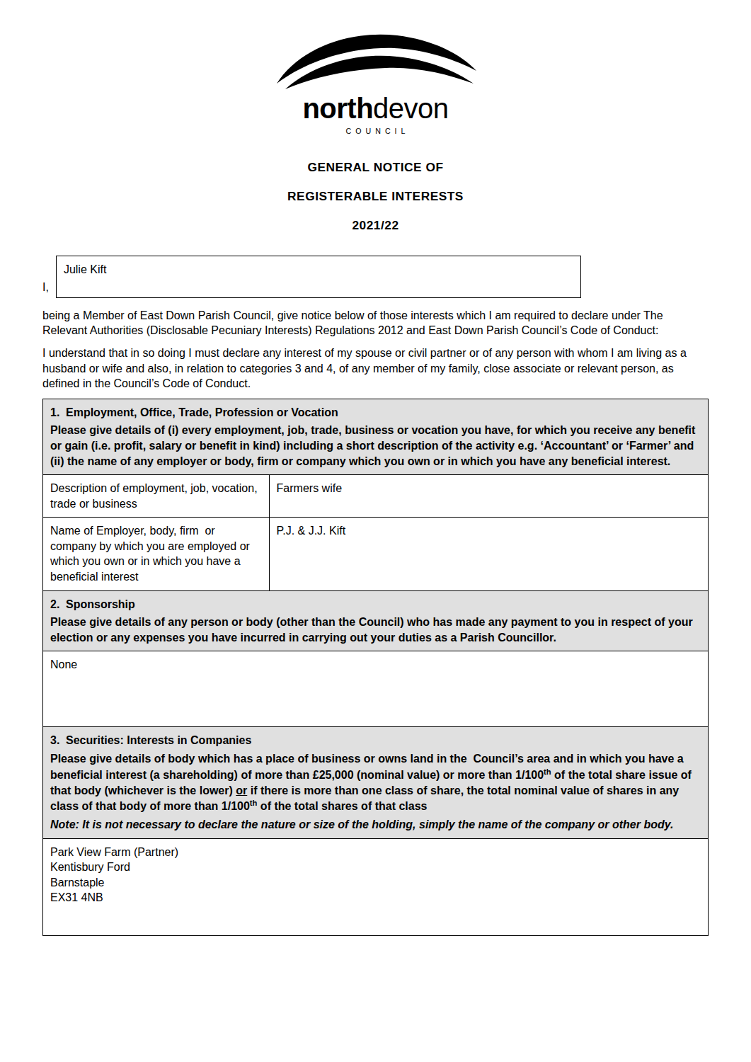northdevon
COUNCIL
GENERAL NOTICE OF REGISTERABLE INTERESTS 2021/22
I,
Julie Kift
being a Member of East Down Parish Council, give notice below of those interests which I am required to declare under The Relevant Authorities (Disclosable Pecuniary Interests) Regulations 2012 and East Down Parish Council’s Code of Conduct:
I understand that in so doing I must declare any interest of my spouse or civil partner or of any person with whom I am living as a husband or wife and also, in relation to categories 3 and 4, of any member of my family, close associate or relevant person, as defined in the Council’s Code of Conduct.
| 1. Employment, Office, Trade, Profession or Vocation Please give details of (i) every employment, job, trade, business or vocation you have, for which you receive any benefit or gain (i.e. profit, salary or benefit in kind) including a short description of the activity e.g. ‘Accountant’ or ‘Farmer’ and (ii) the name of any employer or body, firm or company which you own or in which you have any beneficial interest. |
| Description of employment, job, vocation, trade or business | Farmers wife |
| Name of Employer, body, firm or company by which you are employed or which you own or in which you have a beneficial interest | P.J. & J.J. Kift |
| 2. Sponsorship Please give details of any person or body (other than the Council) who has made any payment to you in respect of your election or any expenses you have incurred in carrying out your duties as a Parish Councillor. |
| None |
| 3. Securities: Interests in Companies Please give details of body which has a place of business or owns land in the Council’s area and in which you have a beneficial interest (a shareholding) of more than £25,000 (nominal value) or more than 1/100 th of the total share issue of that body (whichever is the lower) or if there is more than one class of share, the total nominal value of shares in any class of that body of more than 1/100 th of the total shares of that class Note: It is not necessary to declare the nature or size of the holding, simply the name of the company or other body. |
| Park View Farm (Partner) Kentisbury Ford Barnstaple EX31 4NB |